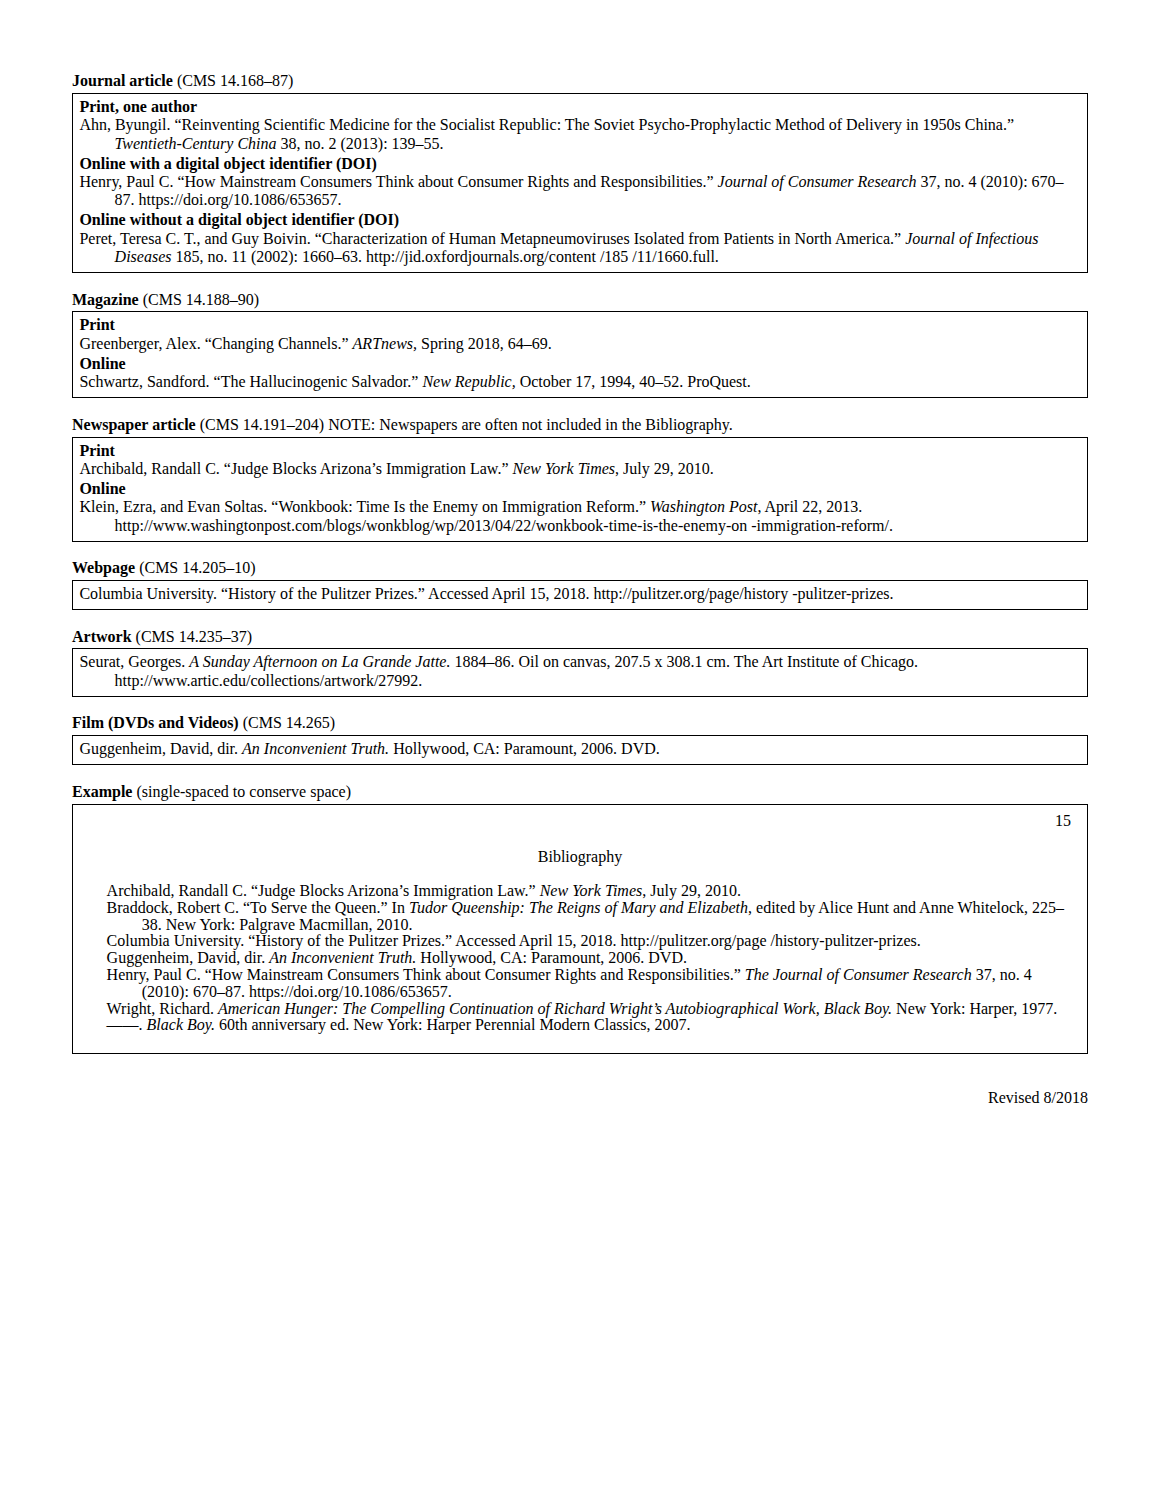Journal article (CMS 14.168–87)
Print, one author
Ahn, Byungil. “Reinventing Scientific Medicine for the Socialist Republic: The Soviet Psycho-Prophylactic Method of Delivery in 1950s China.” Twentieth-Century China 38, no. 2 (2013): 139–55.
Online with a digital object identifier (DOI)
Henry, Paul C. “How Mainstream Consumers Think about Consumer Rights and Responsibilities.” Journal of Consumer Research 37, no. 4 (2010): 670–87. https://doi.org/10.1086/653657.
Online without a digital object identifier (DOI)
Peret, Teresa C. T., and Guy Boivin. “Characterization of Human Metapneumoviruses Isolated from Patients in North America.” Journal of Infectious Diseases 185, no. 11 (2002): 1660–63. http://jid.oxfordjournals.org/content /185 /11/1660.full.
Magazine (CMS 14.188–90)
Print
Greenberger, Alex. “Changing Channels.” ARTnews, Spring 2018, 64–69.
Online
Schwartz, Sandford. “The Hallucinogenic Salvador.” New Republic, October 17, 1994, 40–52. ProQuest.
Newspaper article (CMS 14.191–204) NOTE: Newspapers are often not included in the Bibliography.
Print
Archibald, Randall C. “Judge Blocks Arizona’s Immigration Law.” New York Times, July 29, 2010.
Online
Klein, Ezra, and Evan Soltas. “Wonkbook: Time Is the Enemy on Immigration Reform.” Washington Post, April 22, 2013. http://www.washingtonpost.com/blogs/wonkblog/wp/2013/04/22/wonkbook-time-is-the-enemy-on -immigration-reform/.
Webpage (CMS 14.205–10)
Columbia University. “History of the Pulitzer Prizes.” Accessed April 15, 2018. http://pulitzer.org/page/history -pulitzer-prizes.
Artwork (CMS 14.235–37)
Seurat, Georges. A Sunday Afternoon on La Grande Jatte. 1884–86. Oil on canvas, 207.5 x 308.1 cm. The Art Institute of Chicago. http://www.artic.edu/collections/artwork/27992.
Film (DVDs and Videos) (CMS 14.265)
Guggenheim, David, dir. An Inconvenient Truth. Hollywood, CA: Paramount, 2006. DVD.
Example (single-spaced to conserve space)
15
Bibliography
Archibald, Randall C. “Judge Blocks Arizona’s Immigration Law.” New York Times, July 29, 2010.
Braddock, Robert C. “To Serve the Queen.” In Tudor Queenship: The Reigns of Mary and Elizabeth, edited by Alice Hunt and Anne Whitelock, 225–38. New York: Palgrave Macmillan, 2010.
Columbia University. “History of the Pulitzer Prizes.” Accessed April 15, 2018. http://pulitzer.org/page /history-pulitzer-prizes.
Guggenheim, David, dir. An Inconvenient Truth. Hollywood, CA: Paramount, 2006. DVD.
Henry, Paul C. “How Mainstream Consumers Think about Consumer Rights and Responsibilities.” The Journal of Consumer Research 37, no. 4 (2010): 670–87. https://doi.org/10.1086/653657.
Wright, Richard. American Hunger: The Compelling Continuation of Richard Wright’s Autobiographical Work, Black Boy. New York: Harper, 1977.
——. Black Boy. 60th anniversary ed. New York: Harper Perennial Modern Classics, 2007.
Revised 8/2018